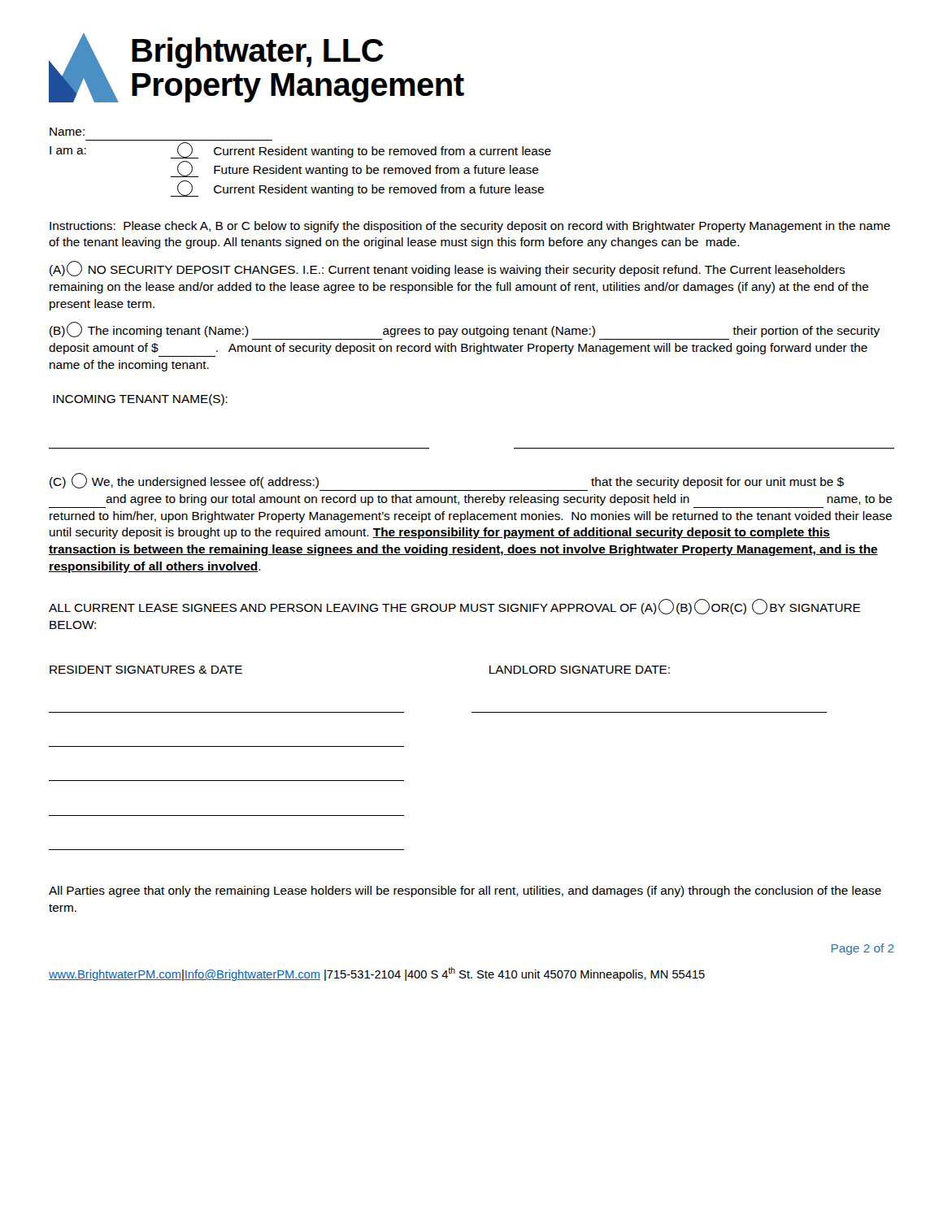Brightwater, LLC
Property Management
Name:
I am a:
Current Resident wanting to be removed from a current lease
Future Resident wanting to be removed from a future lease
Current Resident wanting to be removed from a future lease
Instructions: Please check A, B or C below to signify the disposition of the security deposit on record with Brightwater Property Management in the name of the tenant leaving the group. All tenants signed on the original lease must sign this form before any changes can be made.
(A) NO SECURITY DEPOSIT CHANGES. I.E.: Current tenant voiding lease is waiving their security deposit refund. The Current leaseholders remaining on the lease and/or added to the lease agree to be responsible for the full amount of rent, utilities and/or damages (if any) at the end of the present lease term.
(B) The incoming tenant (Name:) agrees to pay outgoing tenant (Name:) their portion of the security deposit amount of $ . Amount of security deposit on record with Brightwater Property Management will be tracked going forward under the name of the incoming tenant.
INCOMING TENANT NAME(S):
(C) We, the undersigned lessee of( address:) that the security deposit for our unit must be $ and agree to bring our total amount on record up to that amount, thereby releasing security deposit held in name, to be returned to him/her, upon Brightwater Property Management’s receipt of replacement monies. No monies will be returned to the tenant voided their lease until security deposit is brought up to the required amount. The responsibility for payment of additional security deposit to complete this transaction is between the remaining lease signees and the voiding resident, does not involve Brightwater Property Management, and is the responsibility of all others involved.
ALL CURRENT LEASE SIGNEES AND PERSON LEAVING THE GROUP MUST SIGNIFY APPROVAL OF (A) (B) OR(C) BY SIGNATURE BELOW:
RESIDENT SIGNATURES & DATE
LANDLORD SIGNATURE DATE:
All Parties agree that only the remaining Lease holders will be responsible for all rent, utilities, and damages (if any) through the conclusion of the lease term.
Page 2 of 2
www.BrightwaterPM.com|Info@BrightwaterPM.com |715-531-2104 |400 S 4th St. Ste 410 unit 45070 Minneapolis, MN 55415